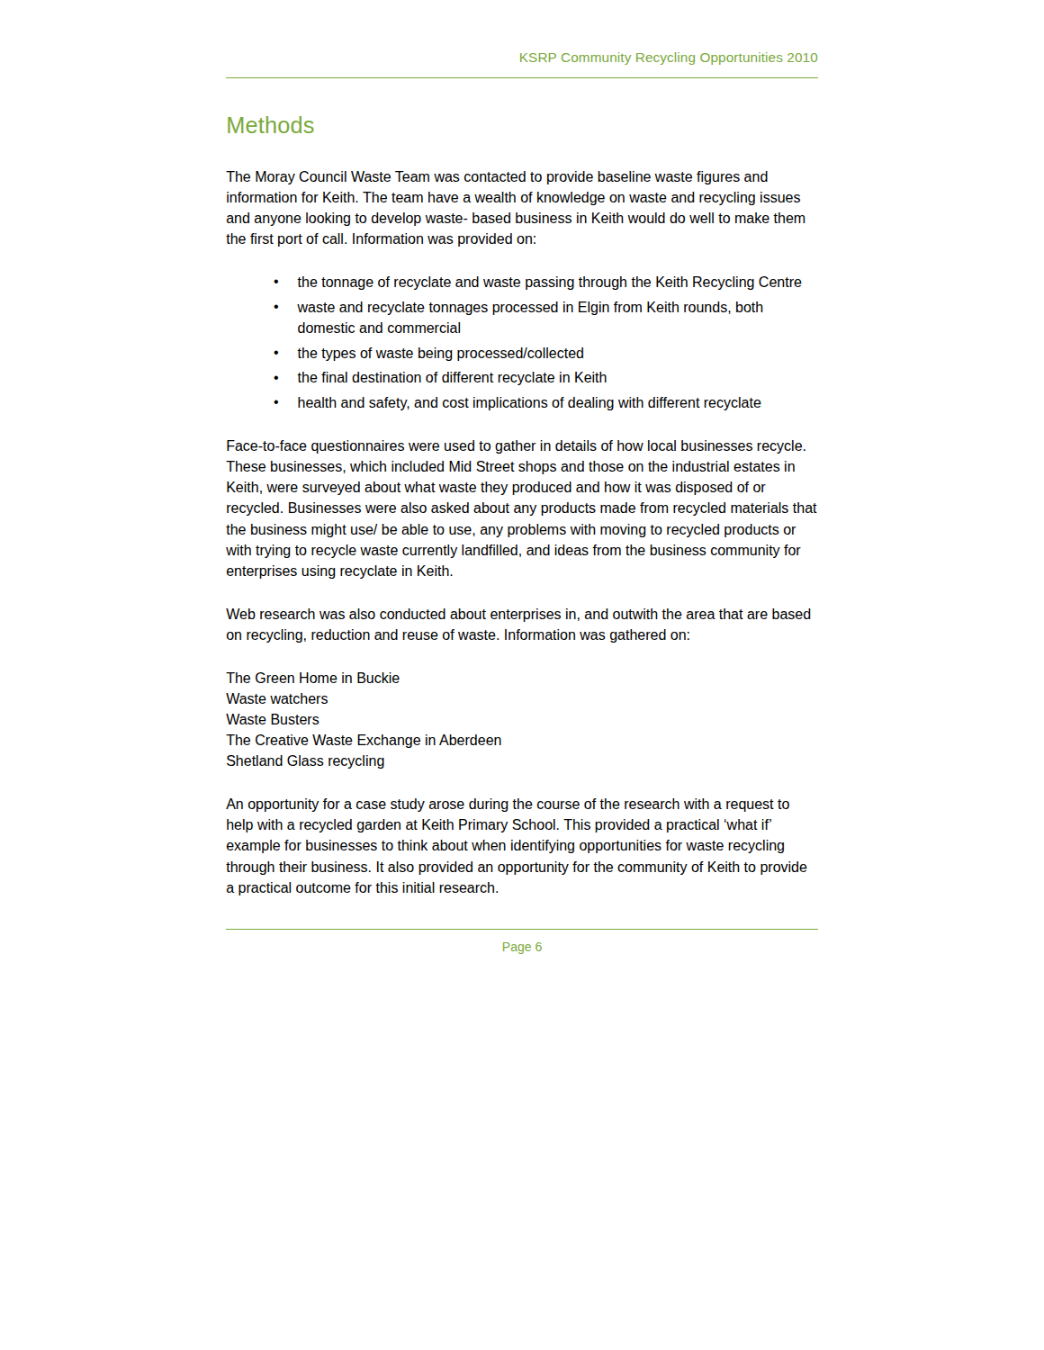KSRP Community Recycling Opportunities 2010
Methods
The Moray Council Waste Team was contacted to provide baseline waste figures and information for Keith. The team have a wealth of knowledge on waste and recycling issues and anyone looking to develop waste- based business in Keith would do well to make them the first port of call. Information was provided on:
the tonnage of recyclate and waste passing through the Keith Recycling Centre
waste and recyclate tonnages processed in Elgin from Keith rounds, both domestic and commercial
the types of waste being processed/collected
the final destination of different recyclate in Keith
health and safety, and cost implications of dealing with different recyclate
Face-to-face questionnaires were used to gather in details of how local businesses recycle. These businesses, which included Mid Street shops and those on the industrial estates in Keith, were surveyed about what waste they produced and how it was disposed of or recycled. Businesses were also asked about any products made from recycled materials that the business might use/ be able to use, any problems with moving to recycled products or with trying to recycle waste currently landfilled, and ideas from the business community for enterprises using recyclate in Keith.
Web research was also conducted about enterprises in, and outwith the area that are based on recycling, reduction and reuse of waste. Information was gathered on:
The Green Home in Buckie
Waste watchers
Waste Busters
The Creative Waste Exchange in Aberdeen
Shetland Glass recycling
An opportunity for a case study arose during the course of the research with a request to help with a recycled garden at Keith Primary School. This provided a practical ‘what if’ example for businesses to think about when identifying opportunities for waste recycling through their business. It also provided an opportunity for the community of Keith to provide a practical outcome for this initial research.
Page 6